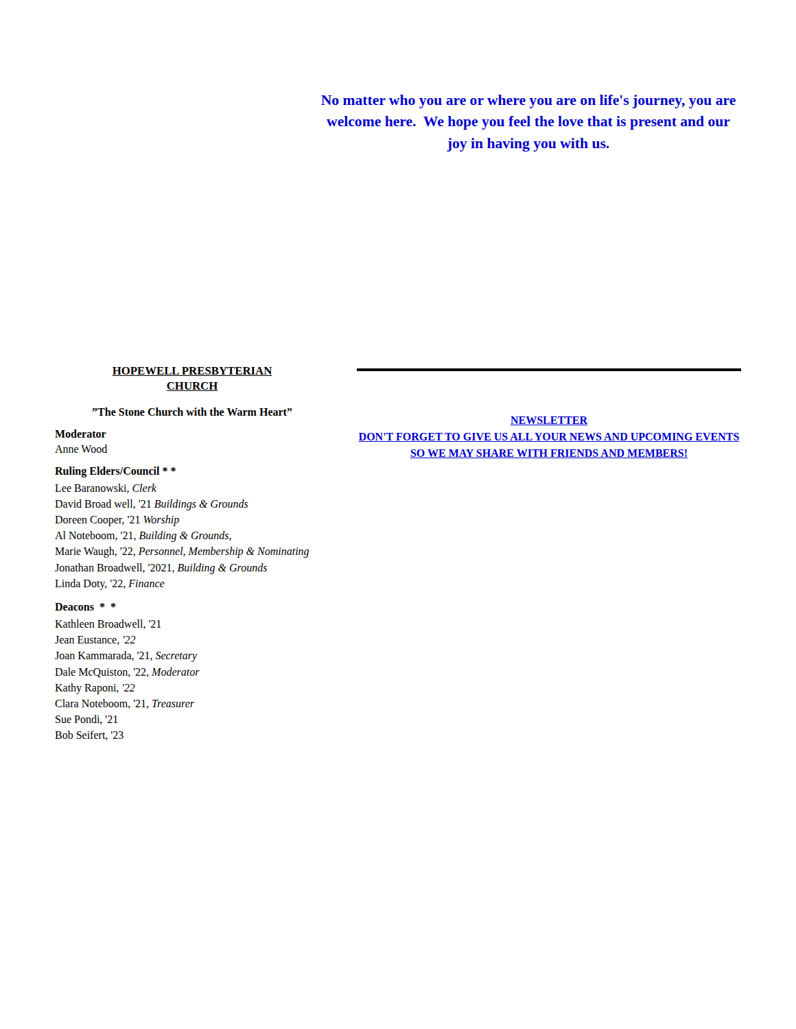No matter who you are or where you are on life's journey, you are welcome here. We hope you feel the love that is present and our joy in having you with us.
HOPEWELL PRESBYTERIAN
CHURCH
”The Stone Church with the Warm Heart”
Moderator
Anne Wood
Ruling Elders/Council * *
Lee Baranowski, Clerk
David Broad well, '21 Buildings & Grounds
Doreen Cooper, '21 Worship
Al Noteboom, '21, Building & Grounds,
Marie Waugh, '22, Personnel, Membership & Nominating
Jonathan Broadwell, '2021, Building & Grounds
Linda Doty, '22, Finance
Deacons * *
Kathleen Broadwell, '21
Jean Eustance, '22
Joan Kammarada, '21, Secretary
Dale McQuiston, '22, Moderator
Kathy Raponi, '22
Clara Noteboom, '21, Treasurer
Sue Pondi, '21
Bob Seifert, '23
NEWSLETTER DON'T FORGET TO GIVE US ALL YOUR NEWS AND UPCOMING EVENTS SO WE MAY SHARE WITH FRIENDS AND MEMBERS!